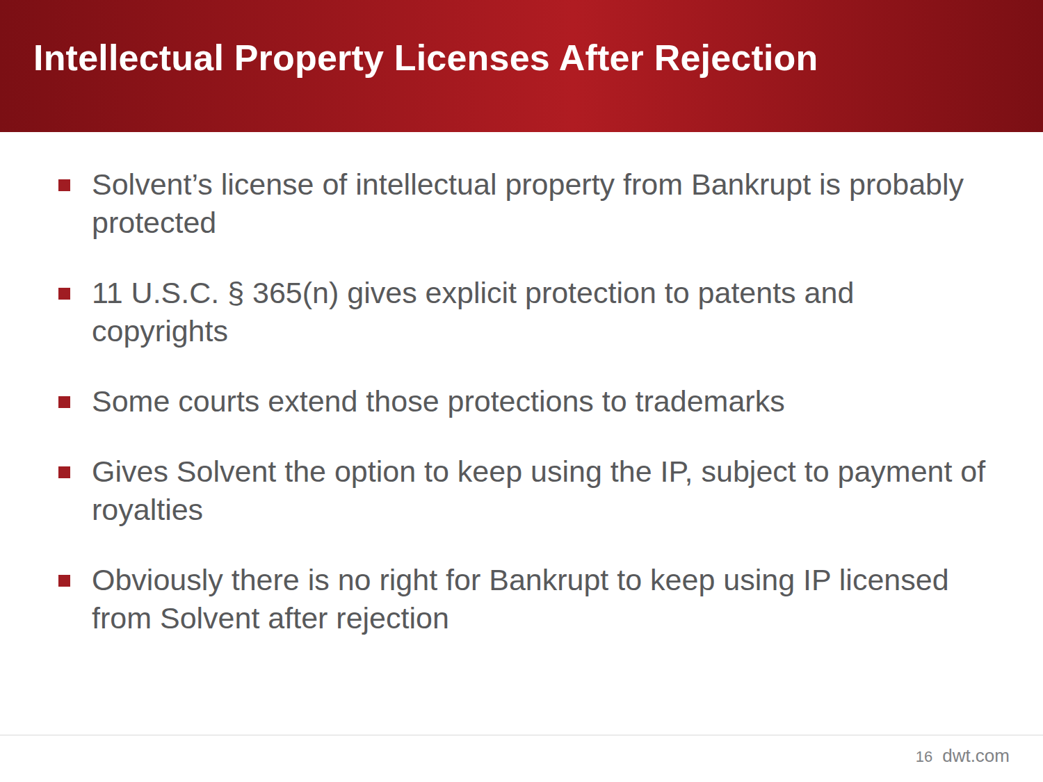Intellectual Property Licenses After Rejection
Solvent’s license of intellectual property from Bankrupt is probably protected
11 U.S.C. § 365(n) gives explicit protection to patents and copyrights
Some courts extend those protections to trademarks
Gives Solvent the option to keep using the IP, subject to payment of royalties
Obviously there is no right for Bankrupt to keep using IP licensed from Solvent after rejection
16 dwt.com